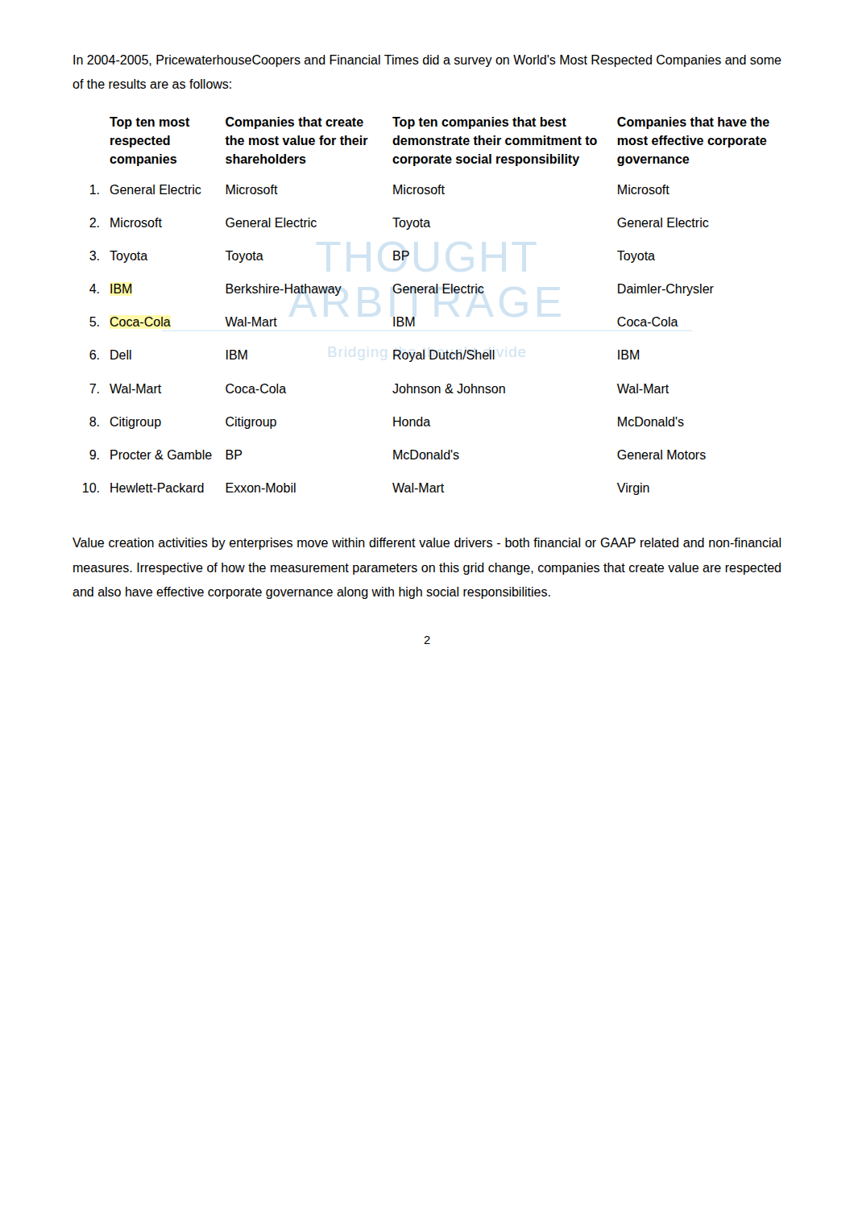THOUGHT
ARBITRAGE
Bridging the thought divide
In 2004-2005, PricewaterhouseCoopers and Financial Times did a survey on World's Most Respected Companies and some of the results are as follows:
| | Top ten most respected companies | Companies that create the most value for their shareholders | Top ten companies that best demonstrate their commitment to corporate social responsibility | Companies that have the most effective corporate governance |
| --- | --- | --- | --- | --- |
| 1. | General Electric | Microsoft | Microsoft | Microsoft |
| 2. | Microsoft | General Electric | Toyota | General Electric |
| 3. | Toyota | Toyota | BP | Toyota |
| 4. | IBM | Berkshire-Hathaway | General Electric | Daimler-Chrysler |
| 5. | Coca-Cola | Wal-Mart | IBM | Coca-Cola |
| 6. | Dell | IBM | Royal Dutch/Shell | IBM |
| 7. | Wal-Mart | Coca-Cola | Johnson & Johnson | Wal-Mart |
| 8. | Citigroup | Citigroup | Honda | McDonald's |
| 9. | Procter & Gamble | BP | McDonald's | General Motors |
| 10. | Hewlett-Packard | Exxon-Mobil | Wal-Mart | Virgin |
Value creation activities by enterprises move within different value drivers - both financial or GAAP related and non-financial measures. Irrespective of how the measurement parameters on this grid change, companies that create value are respected and also have effective corporate governance along with high social responsibilities.
2